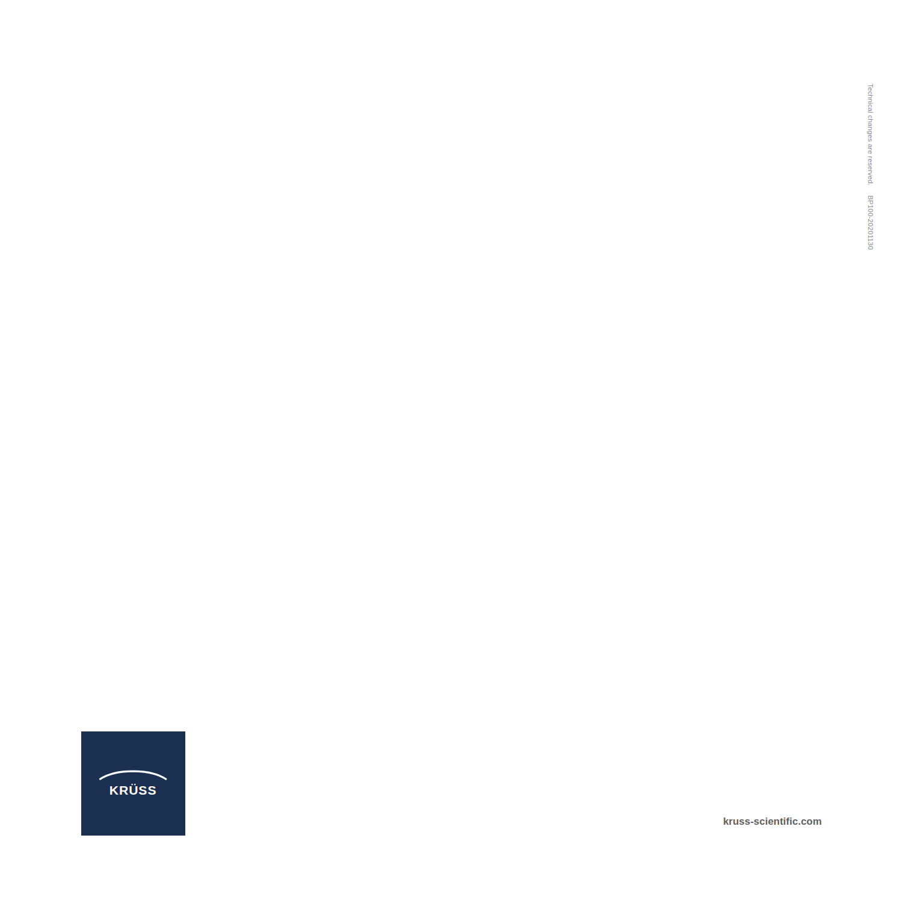Technical changes are reserved.BP100-20201130
KRÜSS
kruss-scientific.com